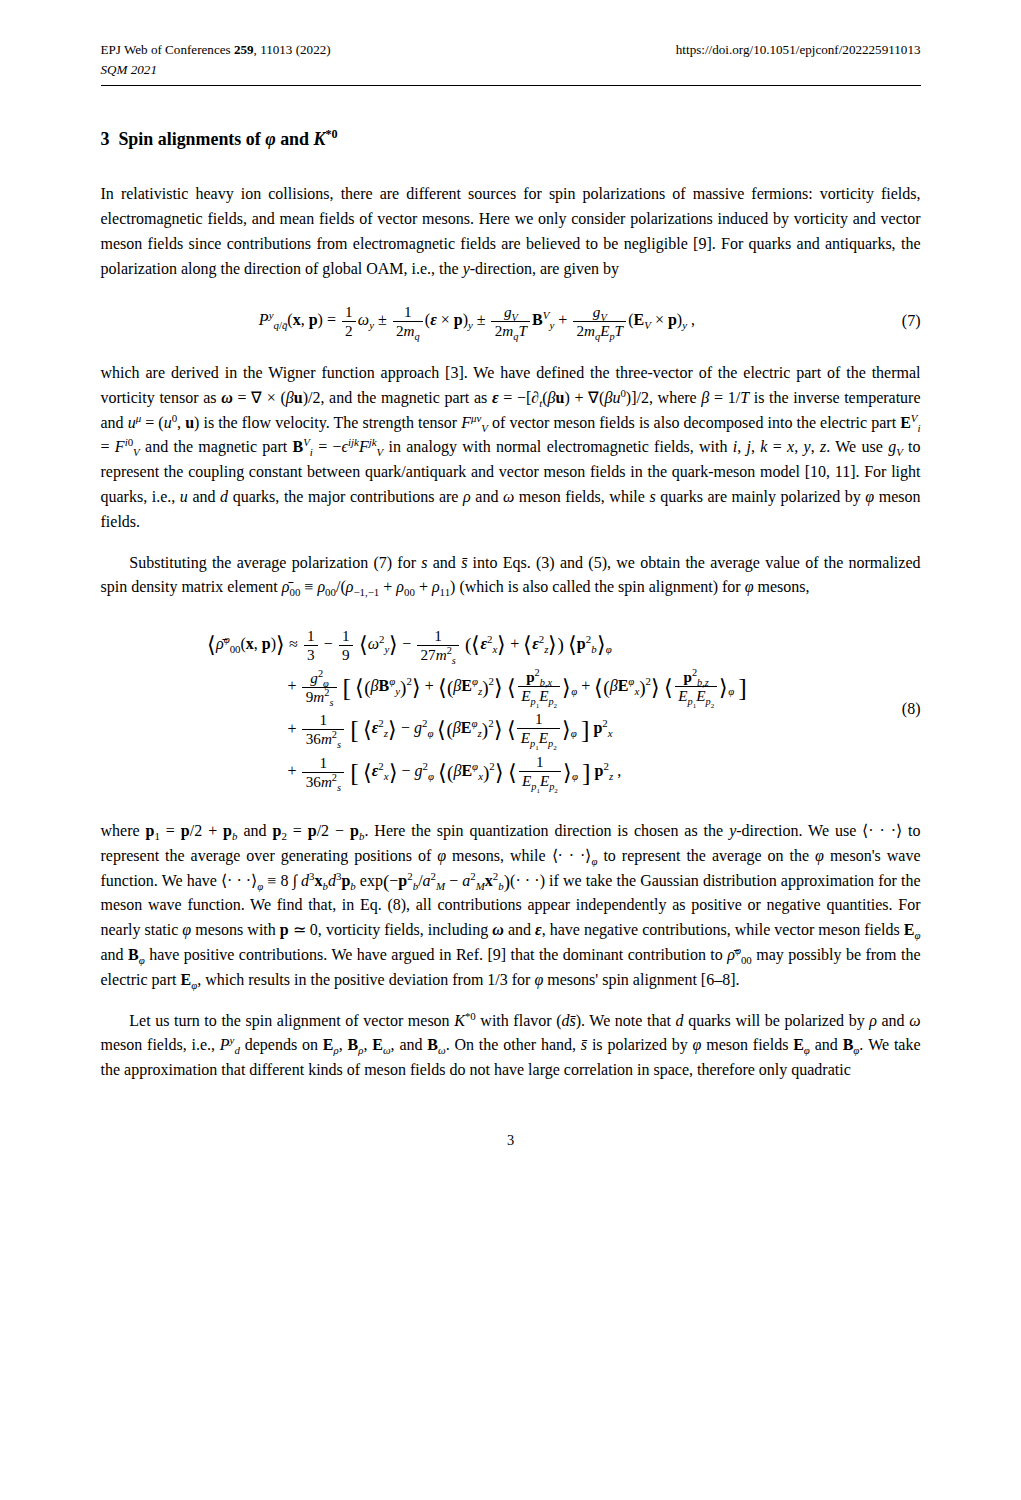EPJ Web of Conferences 259, 11013 (2022)
SQM 2021
https://doi.org/10.1051/epjconf/202225911013
3 Spin alignments of φ and K*0
In relativistic heavy ion collisions, there are different sources for spin polarizations of massive fermions: vorticity fields, electromagnetic fields, and mean fields of vector mesons. Here we only consider polarizations induced by vorticity and vector meson fields since contributions from electromagnetic fields are believed to be negligible [9]. For quarks and antiquarks, the polarization along the direction of global OAM, i.e., the y-direction, are given by
Pyq/q̄(x, p) = 12 ωy ± 12mq(ε × p)y ± gV 2mqT BVy + gV 2mqEpT(EV × p)y ,
(7)
which are derived in the Wigner function approach [3]. We have defined the three-vector of the electric part of the thermal vorticity tensor as ω = ∇ × (βu)/2, and the magnetic part as ε = −[∂t(βu) + ∇(βu0)]/2, where β = 1/T is the inverse temperature and uμ = (u0, u) is the flow velocity. The strength tensor FμνV of vector meson fields is also decomposed into the electric part EVi = Fi0V and the magnetic part BVi = −ϵijkFjkV in analogy with normal electromagnetic fields, with i, j, k = x, y, z. We use gV to represent the coupling constant between quark/antiquark and vector meson fields in the quark-meson model [10, 11]. For light quarks, i.e., u and d quarks, the major contributions are ρ and ω meson fields, while s quarks are mainly polarized by φ meson fields.
Substituting the average polarization (7) for s and s̄ into Eqs. (3) and (5), we obtain the average value of the normalized spin density matrix element ρ̄00 ≡ ρ00/(ρ−1,−1 + ρ00 + ρ11) (which is also called the spin alignment) for φ mesons,
⟨ρ̄φ00(x, p)⟩ ≈ 13 − 19 ⟨ω2y⟩ − 127m2s (⟨ε2x⟩ + ⟨ε2z⟩) ⟨p2b⟩φ + g2φ 9m2s [ ⟨(βBφy)2⟩ + ⟨(βEφz)2⟩ ⟨p2b,x Ep1Ep2⟩φ + ⟨(βEφx)2⟩ ⟨p2b,z Ep1Ep2⟩φ ] + 136m2s [ ⟨ε2z⟩ − g2φ ⟨(βEφz)2⟩ ⟨1 Ep1Ep2⟩φ ] p2x + 136m2s [ ⟨ε2x⟩ − g2φ ⟨(βEφx)2⟩ ⟨1 Ep1Ep2⟩φ ] p2z ,
(8)
where p1 = p/2 + pb and p2 = p/2 − pb. Here the spin quantization direction is chosen as the y-direction. We use ⟨· · ·⟩ to represent the average over generating positions of φ mesons, while ⟨· · ·⟩φ to represent the average on the φ meson's wave function. We have ⟨· · ·⟩φ ≡ 8 ∫ d3xbd3pb exp(−p2b/a2M − a2Mx2b)(· · ·) if we take the Gaussian distribution approximation for the meson wave function. We find that, in Eq. (8), all contributions appear independently as positive or negative quantities. For nearly static φ mesons with p ≃ 0, vorticity fields, including ω and ε, have negative contributions, while vector meson fields Eφ and Bφ have positive contributions. We have argued in Ref. [9] that the dominant contribution to ρ̄φ00 may possibly be from the electric part Eφ, which results in the positive deviation from 1/3 for φ mesons' spin alignment [6–8].
Let us turn to the spin alignment of vector meson K*0 with flavor (ds̄). We note that d quarks will be polarized by ρ and ω meson fields, i.e., Pyd depends on Eρ, Bρ, Eω, and Bω. On the other hand, s̄ is polarized by φ meson fields Eφ and Bφ. We take the approximation that different kinds of meson fields do not have large correlation in space, therefore only quadratic
3